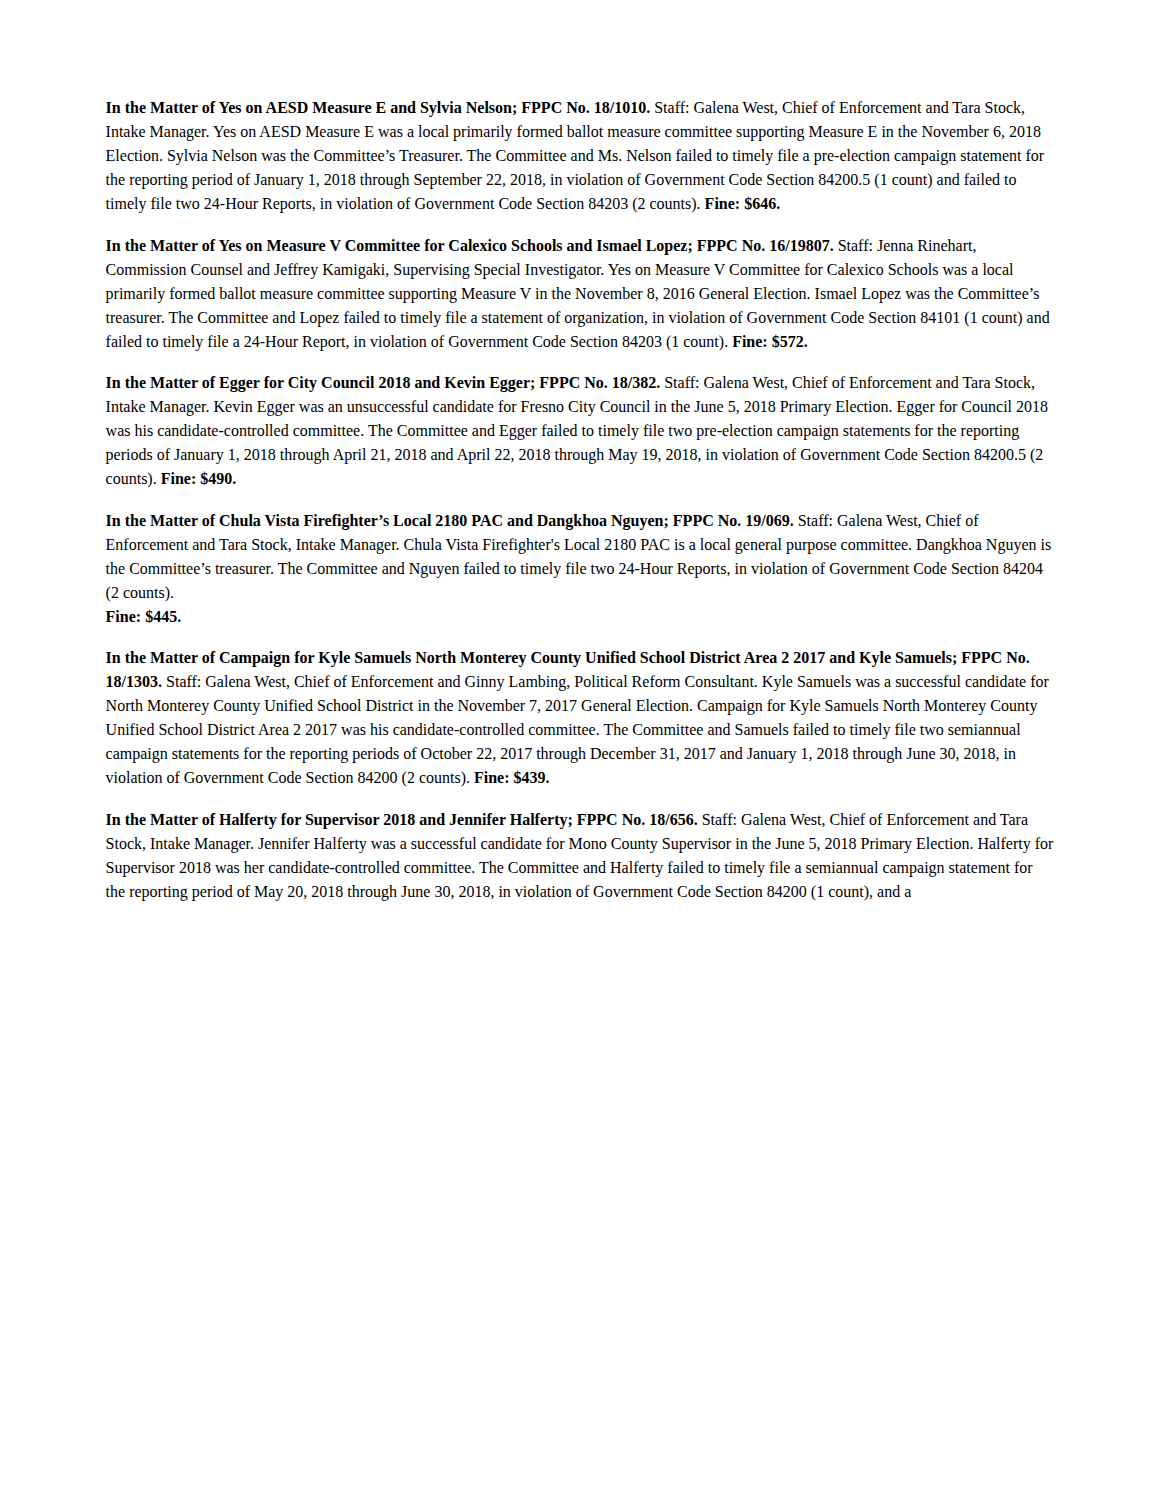In the Matter of Yes on AESD Measure E and Sylvia Nelson; FPPC No. 18/1010. Staff: Galena West, Chief of Enforcement and Tara Stock, Intake Manager. Yes on AESD Measure E was a local primarily formed ballot measure committee supporting Measure E in the November 6, 2018 Election. Sylvia Nelson was the Committee’s Treasurer. The Committee and Ms. Nelson failed to timely file a pre-election campaign statement for the reporting period of January 1, 2018 through September 22, 2018, in violation of Government Code Section 84200.5 (1 count) and failed to timely file two 24-Hour Reports, in violation of Government Code Section 84203 (2 counts). Fine: $646.
In the Matter of Yes on Measure V Committee for Calexico Schools and Ismael Lopez; FPPC No. 16/19807. Staff: Jenna Rinehart, Commission Counsel and Jeffrey Kamigaki, Supervising Special Investigator. Yes on Measure V Committee for Calexico Schools was a local primarily formed ballot measure committee supporting Measure V in the November 8, 2016 General Election. Ismael Lopez was the Committee’s treasurer. The Committee and Lopez failed to timely file a statement of organization, in violation of Government Code Section 84101 (1 count) and failed to timely file a 24-Hour Report, in violation of Government Code Section 84203 (1 count). Fine: $572.
In the Matter of Egger for City Council 2018 and Kevin Egger; FPPC No. 18/382. Staff: Galena West, Chief of Enforcement and Tara Stock, Intake Manager. Kevin Egger was an unsuccessful candidate for Fresno City Council in the June 5, 2018 Primary Election. Egger for Council 2018 was his candidate-controlled committee. The Committee and Egger failed to timely file two pre-election campaign statements for the reporting periods of January 1, 2018 through April 21, 2018 and April 22, 2018 through May 19, 2018, in violation of Government Code Section 84200.5 (2 counts). Fine: $490.
In the Matter of Chula Vista Firefighter’s Local 2180 PAC and Dangkhoa Nguyen; FPPC No. 19/069. Staff: Galena West, Chief of Enforcement and Tara Stock, Intake Manager. Chula Vista Firefighter's Local 2180 PAC is a local general purpose committee. Dangkhoa Nguyen is the Committee’s treasurer. The Committee and Nguyen failed to timely file two 24-Hour Reports, in violation of Government Code Section 84204 (2 counts).
Fine: $445.
In the Matter of Campaign for Kyle Samuels North Monterey County Unified School District Area 2 2017 and Kyle Samuels; FPPC No. 18/1303. Staff: Galena West, Chief of Enforcement and Ginny Lambing, Political Reform Consultant. Kyle Samuels was a successful candidate for North Monterey County Unified School District in the November 7, 2017 General Election. Campaign for Kyle Samuels North Monterey County Unified School District Area 2 2017 was his candidate-controlled committee. The Committee and Samuels failed to timely file two semiannual campaign statements for the reporting periods of October 22, 2017 through December 31, 2017 and January 1, 2018 through June 30, 2018, in violation of Government Code Section 84200 (2 counts). Fine: $439.
In the Matter of Halferty for Supervisor 2018 and Jennifer Halferty; FPPC No. 18/656. Staff: Galena West, Chief of Enforcement and Tara Stock, Intake Manager. Jennifer Halferty was a successful candidate for Mono County Supervisor in the June 5, 2018 Primary Election. Halferty for Supervisor 2018 was her candidate-controlled committee. The Committee and Halferty failed to timely file a semiannual campaign statement for the reporting period of May 20, 2018 through June 30, 2018, in violation of Government Code Section 84200 (1 count), and a